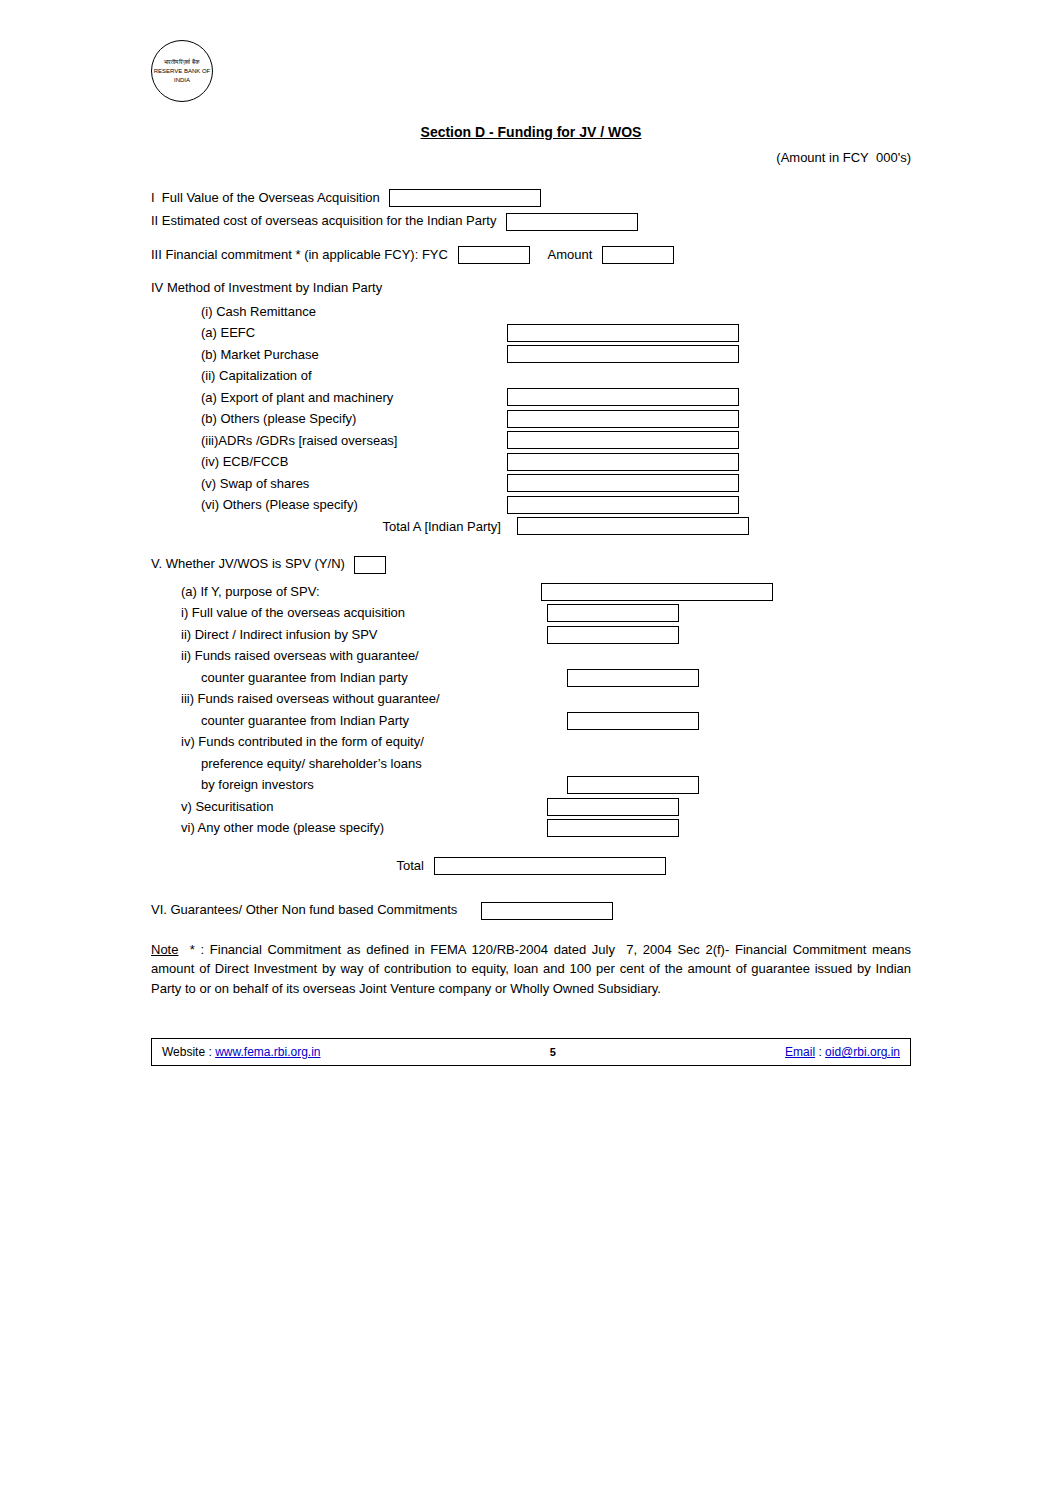भारतीय रिज़र्व बैंक
RESERVE BANK OF INDIA
Section D - Funding for JV / WOS
(Amount in FCY 000's)
I Full Value of the Overseas Acquisition
II Estimated cost of overseas acquisition for the Indian Party
III Financial commitment * (in applicable FCY): FYC Amount
IV Method of Investment by Indian Party
(i) Cash Remittance
(a) EEFC
(b) Market Purchase
(ii) Capitalization of
(a) Export of plant and machinery
(b) Others (please Specify)
(iii)ADRs /GDRs [raised overseas]
(iv) ECB/FCCB
(v) Swap of shares
(vi) Others (Please specify)
Total A [Indian Party]
V. Whether JV/WOS is SPV (Y/N)
(a) If Y, purpose of SPV:
i) Full value of the overseas acquisition
ii) Direct / Indirect infusion by SPV
ii) Funds raised overseas with guarantee/
counter guarantee from Indian party
iii) Funds raised overseas without guarantee/
counter guarantee from Indian Party
iv) Funds contributed in the form of equity/
preference equity/ shareholder’s loans
by foreign investors
v) Securitisation
vi) Any other mode (please specify)
Total
VI. Guarantees/ Other Non fund based Commitments
Note * : Financial Commitment as defined in FEMA 120/RB-2004 dated July 7, 2004 Sec 2(f)- Financial Commitment means amount of Direct Investment by way of contribution to equity, loan and 100 per cent of the amount of guarantee issued by Indian Party to or on behalf of its overseas Joint Venture company or Wholly Owned Subsidiary.
Website : www.fema.rbi.org.in 5 Email : oid@rbi.org.in